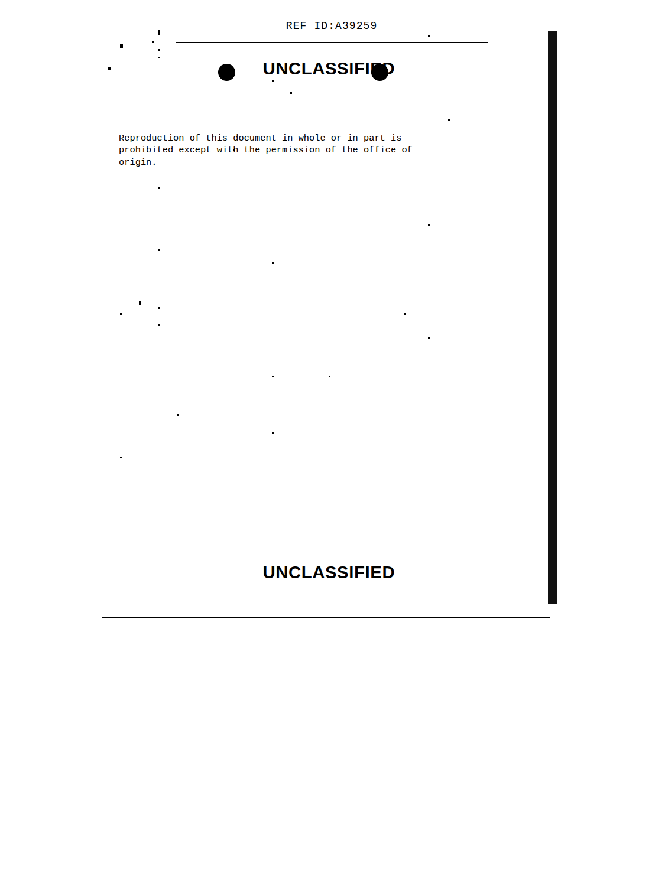REF ID:A39259
UNCLASSIFIED
Reproduction of this document in whole or in part is prohibited except with the permission of the office of origin.
UNCLASSIFIED